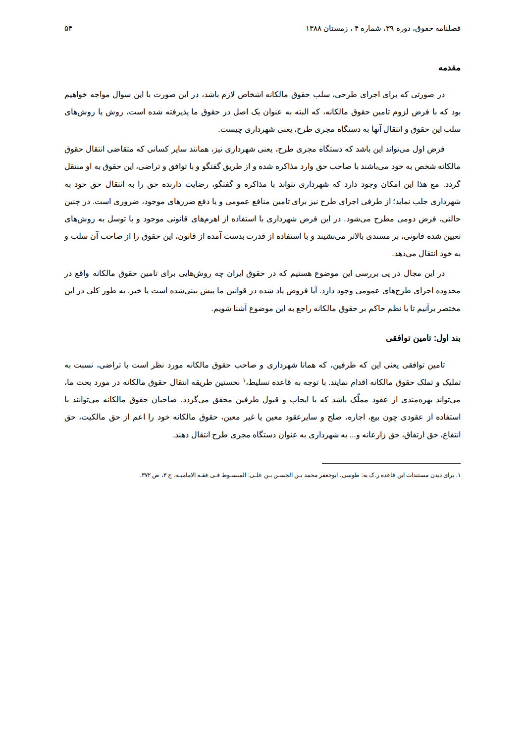فصلنامه حقوق، دوره ۳۹، شماره ۴ ، زمستان ۱۳۸۸ ۵۴
مقدمه
در صورتی که برای اجرای طرحی، سلب حقوق مالکانه اشخاص لازم باشد، در این صورت با این سوال مواجه خواهیم بود که با فرض لزوم تامین حقوق مالکانه، که البته به عنوان یک اصل در حقوق ما پذیرفته شده است، روش یا روش‌های سلب این حقوق و انتقال آنها به دستگاه مجری طرح، یعنی شهرداری چیست.
فرض اول می‌تواند این باشد که دستگاه مجری طرح، یعنی شهرداری نیز، همانند سایر کسانی که متقاضی انتقال حقوق مالکانه شخص به خود می‌باشند با صاحب حق وارد مذاکره شده و از طریق گفتگو و با توافق و تراضی، این حقوق به او منتقل گردد. مع هذا این امکان وجود دارد که شهرداری نتواند با مذاکره و گفتگو، رضایت دارنده حق را به انتقال حق خود به شهرداری جلب نماید؛ از طرفی اجرای طرح نیز برای تامین منافع عمومی و یا دفع ضررهای موجود، ضروری است. در چنین حالتی، فرض دومی مطرح می‌شود. در این فرض شهرداری با استفاده از اهرم‌های قانونی موجود و با توسل به روش‌های تعیین شده قانونی، بر مسندی بالاتر می‌نشیند و با استفاده از قدرت بدست آمده از قانون، این حقوق را از صاحب آن سلب و به خود انتقال می‌دهد.
در این مجال در پی بررسی این موضوع هستیم که در حقوق ایران چه روش‌هایی برای تامین حقوق مالکانه واقع در محدوده اجرای طرح‌های عمومی وجود دارد. آیا فروض یاد شده در قوانین ما پیش بینی‌شده است یا خیر. به طور کلی در این مختصر برآنیم تا با نظم حاکم بر حقوق مالکانه راجع به این موضوع آشنا شویم.
بند اول: تامین توافقی
تامین توافقی یعنی این که طرفین، که همانا شهرداری و صاحب حقوق مالکانه مورد نظر است با تراضی، نسبت به تملیک و تملک حقوق مالکانه اقدام نمایند. با توجه به قاعده تسلیط،۱ نخستین طریقه انتقال حقوق مالکانه در مورد بحث ما، می‌تواند بهره‌مندی از عقود مملّک باشد که با ایجاب و قبول طرفین محقق می‌گردد. صاحبان حقوق مالکانه می‌توانند با استفاده از عقودی چون بیع، اجاره، صلح و سایرعقود معین یا غیر معین، حقوق مالکانه خود را اعم از حق مالکیت، حق انتفاع، حق ارتفاق، حق زارعانه و... به شهرداری به عنوان دستگاه مجری طرح انتقال دهند.
۱. برای دیدن مستندات این قاعده ر.ک به: طوسی، ابوجعفر محمد بـن الحسـن بـن علـی: المبسـوط فـی فقـه الامامیـه، ج ۳، ص ۳۷۲.